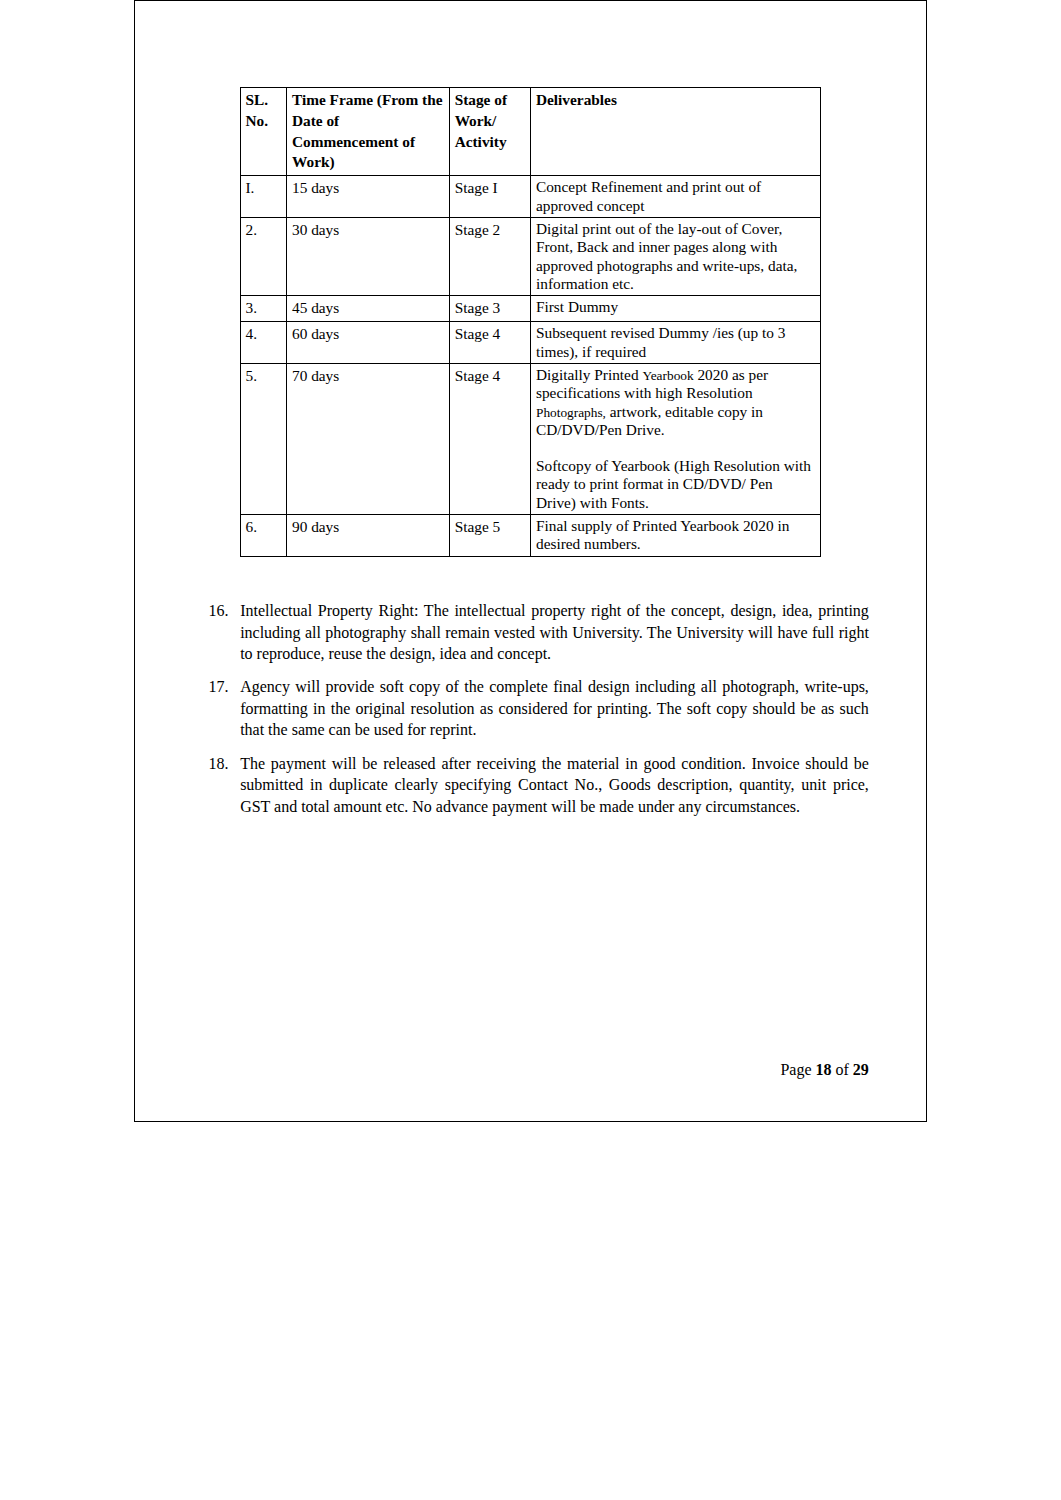| SL. No. | Time Frame (From the Date of Commencement of Work) | Stage of Work/ Activity | Deliverables |
| --- | --- | --- | --- |
| I. | 15 days | Stage I | Concept Refinement and print out of approved concept |
| 2. | 30 days | Stage 2 | Digital print out of the lay-out of Cover, Front, Back and inner pages along with approved photographs and write-ups, data, information etc. |
| 3. | 45 days | Stage 3 | First Dummy |
| 4. | 60 days | Stage 4 | Subsequent revised Dummy /ies (up to 3 times), if required |
| 5. | 70 days | Stage 4 | Digitally Printed Yearbook 2020 as per specifications with high Resolution Photographs, artwork, editable copy in CD/DVD/Pen Drive. Softcopy of Yearbook (High Resolution with ready to print format in CD/DVD/ Pen Drive) with Fonts. |
| 6. | 90 days | Stage 5 | Final supply of Printed Yearbook 2020 in desired numbers. |
Intellectual Property Right: The intellectual property right of the concept, design, idea, printing including all photography shall remain vested with University. The University will have full right to reproduce, reuse the design, idea and concept.
Agency will provide soft copy of the complete final design including all photograph, write-ups, formatting in the original resolution as considered for printing. The soft copy should be as such that the same can be used for reprint.
The payment will be released after receiving the material in good condition. Invoice should be submitted in duplicate clearly specifying Contact No., Goods description, quantity, unit price, GST and total amount etc. No advance payment will be made under any circumstances.
Page 18 of 29